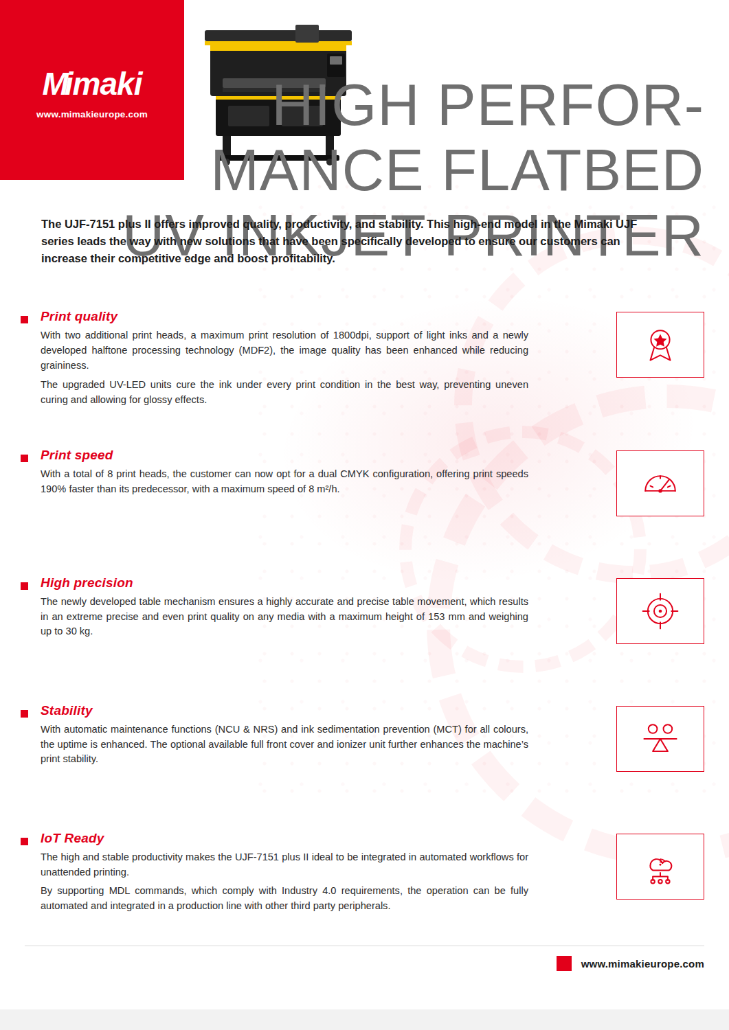Mimaki
www.mimakieurope.com
High Perfor-
mance Flatbed
UV Inkjet Printer
The UJF-7151 plus II offers improved quality, productivity, and stability. This high-end model in the Mimaki UJF series leads the way with new solutions that have been specifically developed to ensure our customers can increase their competitive edge and boost profitability.
Print quality
With two additional print heads, a maximum print resolution of 1800dpi, support of light inks and a newly developed halftone processing technology (MDF2), the image quality has been enhanced while reducing graininess.
The upgraded UV-LED units cure the ink under every print condition in the best way, preventing uneven curing and allowing for glossy effects.
Print speed
With a total of 8 print heads, the customer can now opt for a dual CMYK configuration, offering print speeds 190% faster than its predecessor, with a maximum speed of 8 m²/h.
High precision
The newly developed table mechanism ensures a highly accurate and precise table movement, which results in an extreme precise and even print quality on any media with a maximum height of 153 mm and weighing up to 30 kg.
Stability
With automatic maintenance functions (NCU & NRS) and ink sedimentation prevention (MCT) for all colours, the uptime is enhanced. The optional available full front cover and ionizer unit further enhances the machine’s print stability.
IoT Ready
The high and stable productivity makes the UJF-7151 plus II ideal to be integrated in automated workflows for unattended printing.
By supporting MDL commands, which comply with Industry 4.0 requirements, the operation can be fully automated and integrated in a production line with other third party peripherals.
www.mimakieurope.com